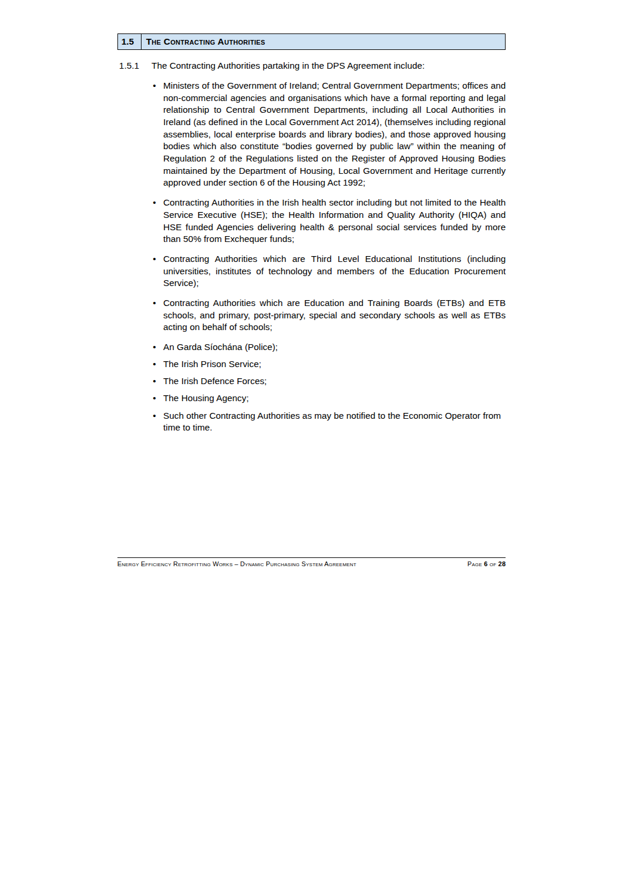1.5
The Contracting Authorities
1.5.1
The Contracting Authorities partaking in the DPS Agreement include:
Ministers of the Government of Ireland; Central Government Departments; offices and non-commercial agencies and organisations which have a formal reporting and legal relationship to Central Government Departments, including all Local Authorities in Ireland (as defined in the Local Government Act 2014), (themselves including regional assemblies, local enterprise boards and library bodies), and those approved housing bodies which also constitute “bodies governed by public law” within the meaning of Regulation 2 of the Regulations listed on the Register of Approved Housing Bodies maintained by the Department of Housing, Local Government and Heritage currently approved under section 6 of the Housing Act 1992;
Contracting Authorities in the Irish health sector including but not limited to the Health Service Executive (HSE); the Health Information and Quality Authority (HIQA) and HSE funded Agencies delivering health & personal social services funded by more than 50% from Exchequer funds;
Contracting Authorities which are Third Level Educational Institutions (including universities, institutes of technology and members of the Education Procurement Service);
Contracting Authorities which are Education and Training Boards (ETBs) and ETB schools, and primary, post-primary, special and secondary schools as well as ETBs acting on behalf of schools;
An Garda Síochána (Police);
The Irish Prison Service;
The Irish Defence Forces;
The Housing Agency;
Such other Contracting Authorities as may be notified to the Economic Operator from time to time.
Energy Efficiency Retrofitting Works – Dynamic Purchasing System Agreement
Page 6 of 28